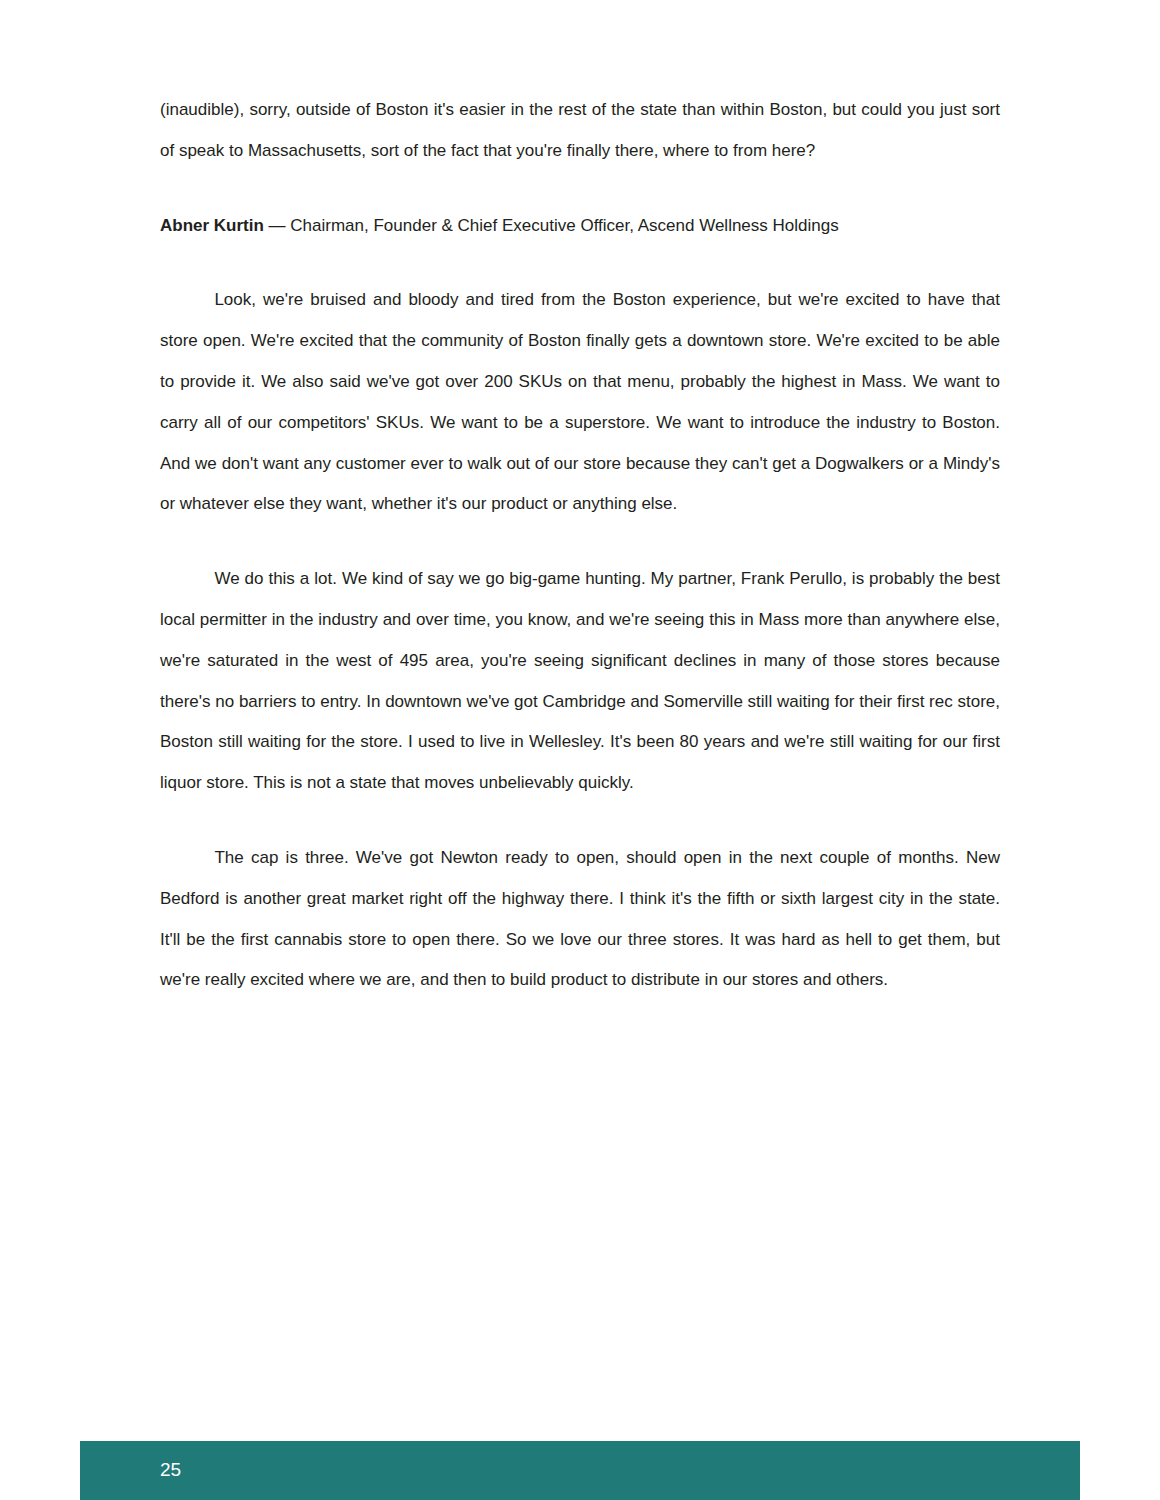(inaudible), sorry, outside of Boston it's easier in the rest of the state than within Boston, but could you just sort of speak to Massachusetts, sort of the fact that you're finally there, where to from here?
Abner Kurtin — Chairman, Founder & Chief Executive Officer, Ascend Wellness Holdings
Look, we're bruised and bloody and tired from the Boston experience, but we're excited to have that store open. We're excited that the community of Boston finally gets a downtown store. We're excited to be able to provide it. We also said we've got over 200 SKUs on that menu, probably the highest in Mass. We want to carry all of our competitors' SKUs. We want to be a superstore. We want to introduce the industry to Boston. And we don't want any customer ever to walk out of our store because they can't get a Dogwalkers or a Mindy's or whatever else they want, whether it's our product or anything else.
We do this a lot. We kind of say we go big-game hunting. My partner, Frank Perullo, is probably the best local permitter in the industry and over time, you know, and we're seeing this in Mass more than anywhere else, we're saturated in the west of 495 area, you're seeing significant declines in many of those stores because there's no barriers to entry. In downtown we've got Cambridge and Somerville still waiting for their first rec store, Boston still waiting for the store. I used to live in Wellesley. It's been 80 years and we're still waiting for our first liquor store. This is not a state that moves unbelievably quickly.
The cap is three. We've got Newton ready to open, should open in the next couple of months. New Bedford is another great market right off the highway there. I think it's the fifth or sixth largest city in the state. It'll be the first cannabis store to open there. So we love our three stores. It was hard as hell to get them, but we're really excited where we are, and then to build product to distribute in our stores and others.
25